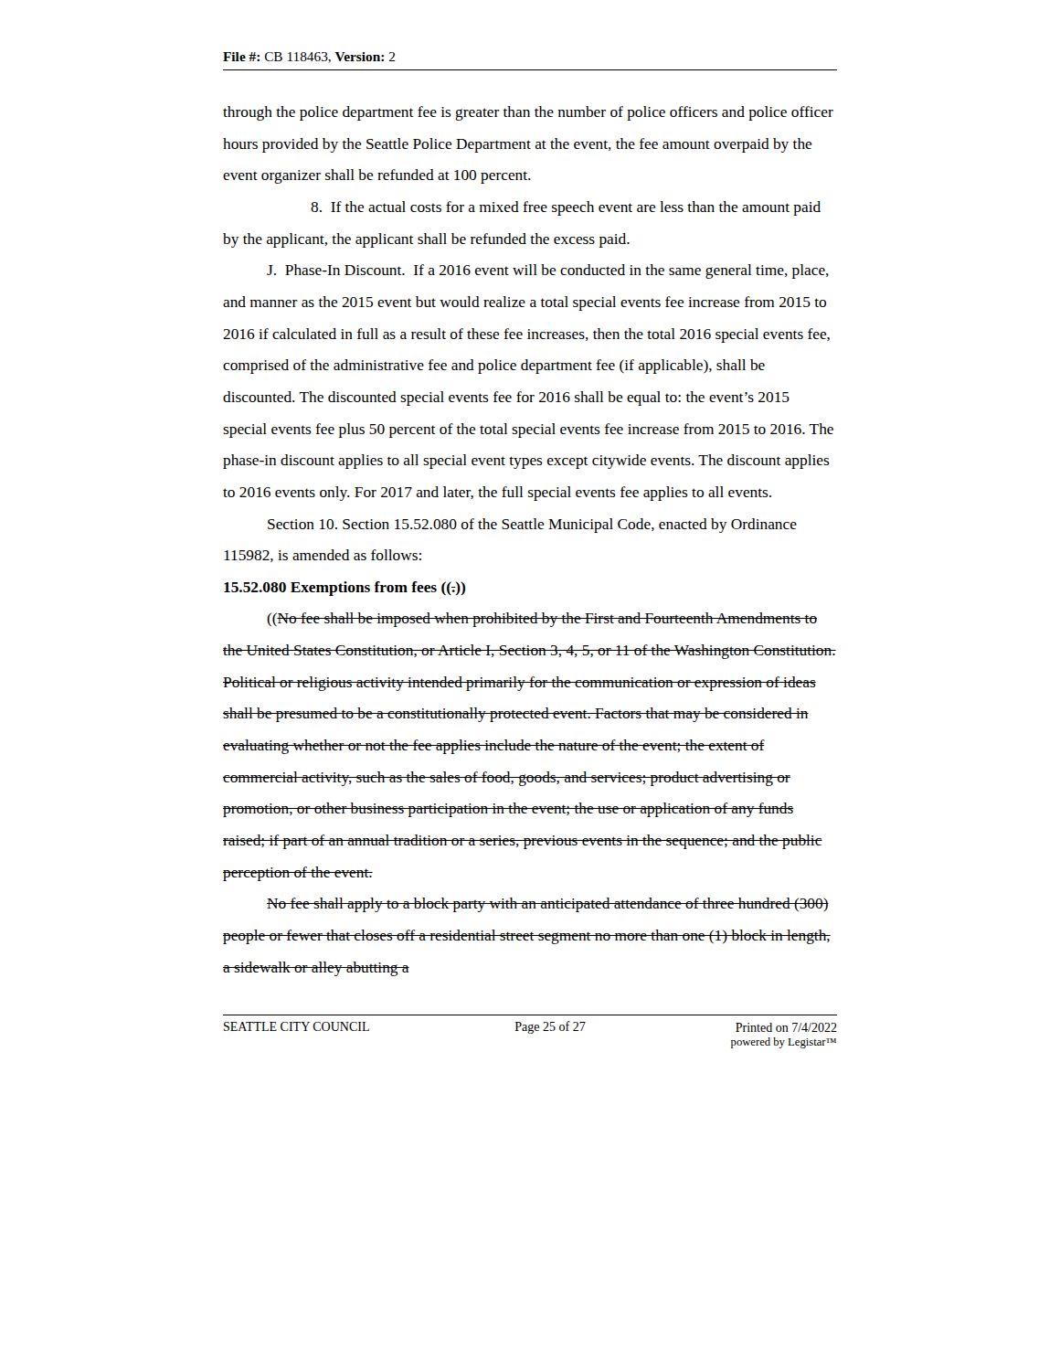File #: CB 118463, Version: 2
through the police department fee is greater than the number of police officers and police officer hours provided by the Seattle Police Department at the event, the fee amount overpaid by the event organizer shall be refunded at 100 percent.
8. If the actual costs for a mixed free speech event are less than the amount paid by the applicant, the applicant shall be refunded the excess paid.
J. Phase-In Discount. If a 2016 event will be conducted in the same general time, place, and manner as the 2015 event but would realize a total special events fee increase from 2015 to 2016 if calculated in full as a result of these fee increases, then the total 2016 special events fee, comprised of the administrative fee and police department fee (if applicable), shall be discounted. The discounted special events fee for 2016 shall be equal to: the event’s 2015 special events fee plus 50 percent of the total special events fee increase from 2015 to 2016. The phase-in discount applies to all special event types except citywide events. The discount applies to 2016 events only. For 2017 and later, the full special events fee applies to all events.
Section 10. Section 15.52.080 of the Seattle Municipal Code, enacted by Ordinance 115982, is amended as follows:
15.52.080 Exemptions from fees ((.))
((No fee shall be imposed when prohibited by the First and Fourteenth Amendments to the United States Constitution, or Article I, Section 3, 4, 5, or 11 of the Washington Constitution. Political or religious activity intended primarily for the communication or expression of ideas shall be presumed to be a constitutionally protected event. Factors that may be considered in evaluating whether or not the fee applies include the nature of the event; the extent of commercial activity, such as the sales of food, goods, and services; product advertising or promotion, or other business participation in the event; the use or application of any funds raised; if part of an annual tradition or a series, previous events in the sequence; and the public perception of the event.
No fee shall apply to a block party with an anticipated attendance of three hundred (300) people or fewer that closes off a residential street segment no more than one (1) block in length, a sidewalk or alley abutting a
SEATTLE CITY COUNCIL
Page 25 of 27
Printed on 7/4/2022
powered by Legistar™